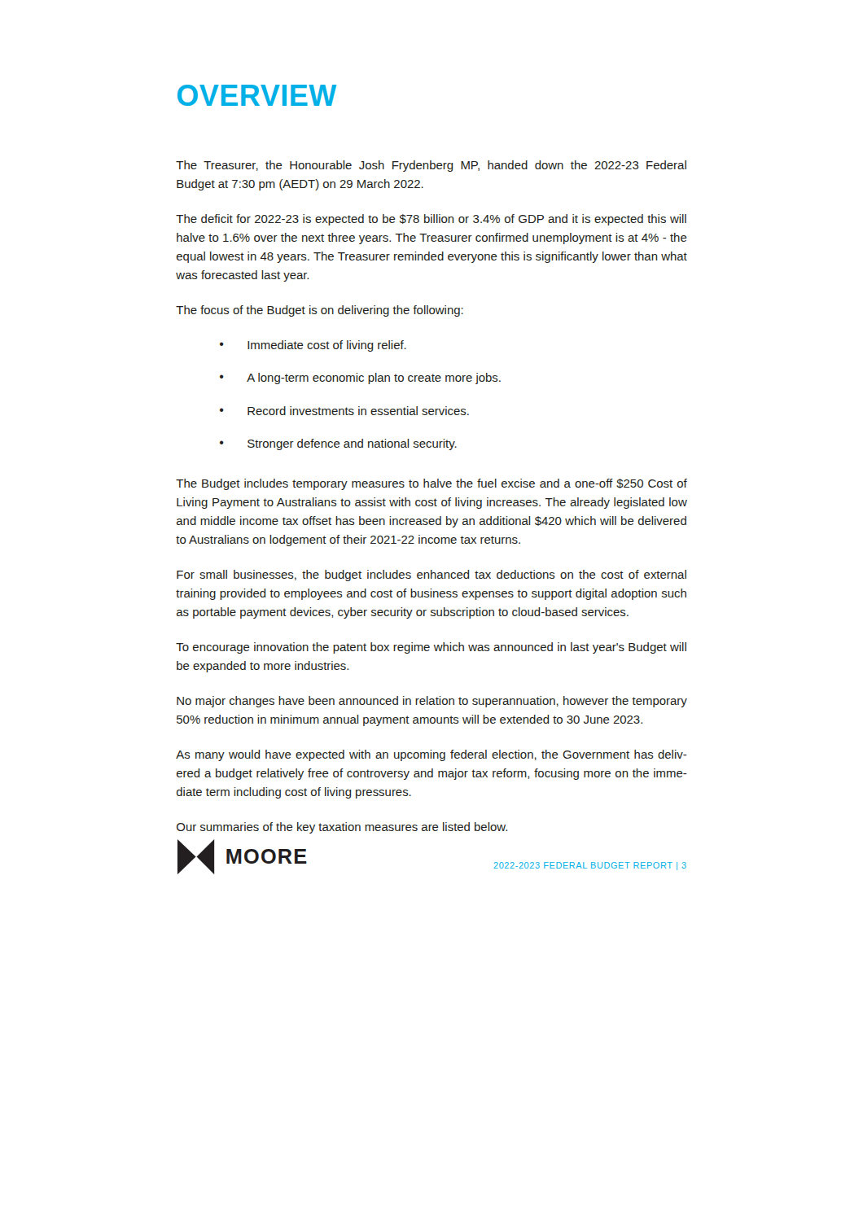OVERVIEW
The Treasurer, the Honourable Josh Frydenberg MP, handed down the 2022-23 Federal Budget at 7:30 pm (AEDT) on 29 March 2022.
The deficit for 2022-23 is expected to be $78 billion or 3.4% of GDP and it is expected this will halve to 1.6% over the next three years. The Treasurer confirmed unemployment is at 4% - the equal lowest in 48 years. The Treasurer reminded everyone this is significantly lower than what was forecasted last year.
The focus of the Budget is on delivering the following:
Immediate cost of living relief.
A long-term economic plan to create more jobs.
Record investments in essential services.
Stronger defence and national security.
The Budget includes temporary measures to halve the fuel excise and a one-off $250 Cost of Living Payment to Australians to assist with cost of living increases. The already legislated low and middle income tax offset has been increased by an additional $420 which will be delivered to Australians on lodgement of their 2021-22 income tax returns.
For small businesses, the budget includes enhanced tax deductions on the cost of external training provided to employees and cost of business expenses to support digital adoption such as portable payment devices, cyber security or subscription to cloud-based services.
To encourage innovation the patent box regime which was announced in last year's Budget will be expanded to more industries.
No major changes have been announced in relation to superannuation, however the temporary 50% reduction in minimum annual payment amounts will be extended to 30 June 2023.
As many would have expected with an upcoming federal election, the Government has delivered a budget relatively free of controversy and major tax reform, focusing more on the immediate term including cost of living pressures.
Our summaries of the key taxation measures are listed below.
MOORE
2022-2023 FEDERAL BUDGET REPORT | 3